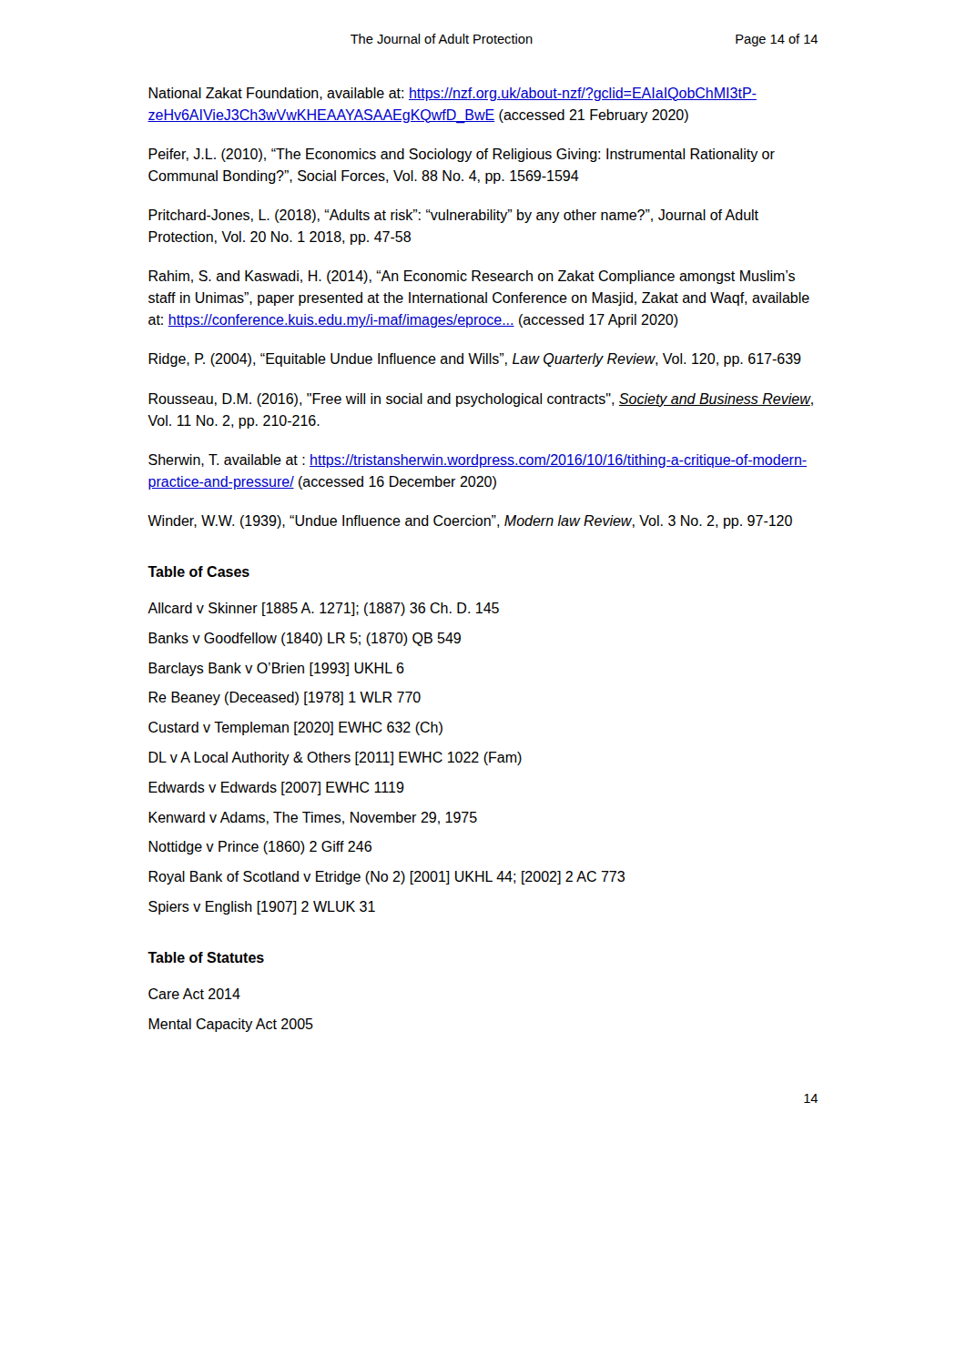The Journal of Adult Protection Page 14 of 14
National Zakat Foundation, available at: https://nzf.org.uk/about-nzf/?gclid=EAIaIQobChMI3tP-zeHv6AIVieJ3Ch3wVwKHEAAYASAAEgKQwfD_BwE (accessed 21 February 2020)
Peifer, J.L. (2010), “The Economics and Sociology of Religious Giving: Instrumental Rationality or Communal Bonding?”, Social Forces, Vol. 88 No. 4, pp. 1569-1594
Pritchard-Jones, L. (2018), “Adults at risk”: “vulnerability” by any other name?”, Journal of Adult Protection, Vol. 20 No. 1 2018, pp. 47-58
Rahim, S. and Kaswadi, H. (2014), “An Economic Research on Zakat Compliance amongst Muslim’s staff in Unimas”, paper presented at the International Conference on Masjid, Zakat and Waqf, available at: https://conference.kuis.edu.my/i-maf/images/eproce... (accessed 17 April 2020)
Ridge, P. (2004), “Equitable Undue Influence and Wills”, Law Quarterly Review, Vol. 120, pp. 617-639
Rousseau, D.M. (2016), "Free will in social and psychological contracts", Society and Business Review, Vol. 11 No. 2, pp. 210-216.
Sherwin, T. available at : https://tristansherwin.wordpress.com/2016/10/16/tithing-a-critique-of-modern-practice-and-pressure/ (accessed 16 December 2020)
Winder, W.W. (1939), “Undue Influence and Coercion”, Modern law Review, Vol. 3 No. 2, pp. 97-120
Table of Cases
Allcard v Skinner [1885 A. 1271]; (1887) 36 Ch. D. 145
Banks v Goodfellow (1840) LR 5; (1870) QB 549
Barclays Bank v O’Brien [1993] UKHL 6
Re Beaney (Deceased) [1978] 1 WLR 770
Custard v Templeman [2020] EWHC 632 (Ch)
DL v A Local Authority & Others [2011] EWHC 1022 (Fam)
Edwards v Edwards [2007] EWHC 1119
Kenward v Adams, The Times, November 29, 1975
Nottidge v Prince (1860) 2 Giff 246
Royal Bank of Scotland v Etridge (No 2) [2001] UKHL 44; [2002] 2 AC 773
Spiers v English [1907] 2 WLUK 31
Table of Statutes
Care Act 2014
Mental Capacity Act 2005
14